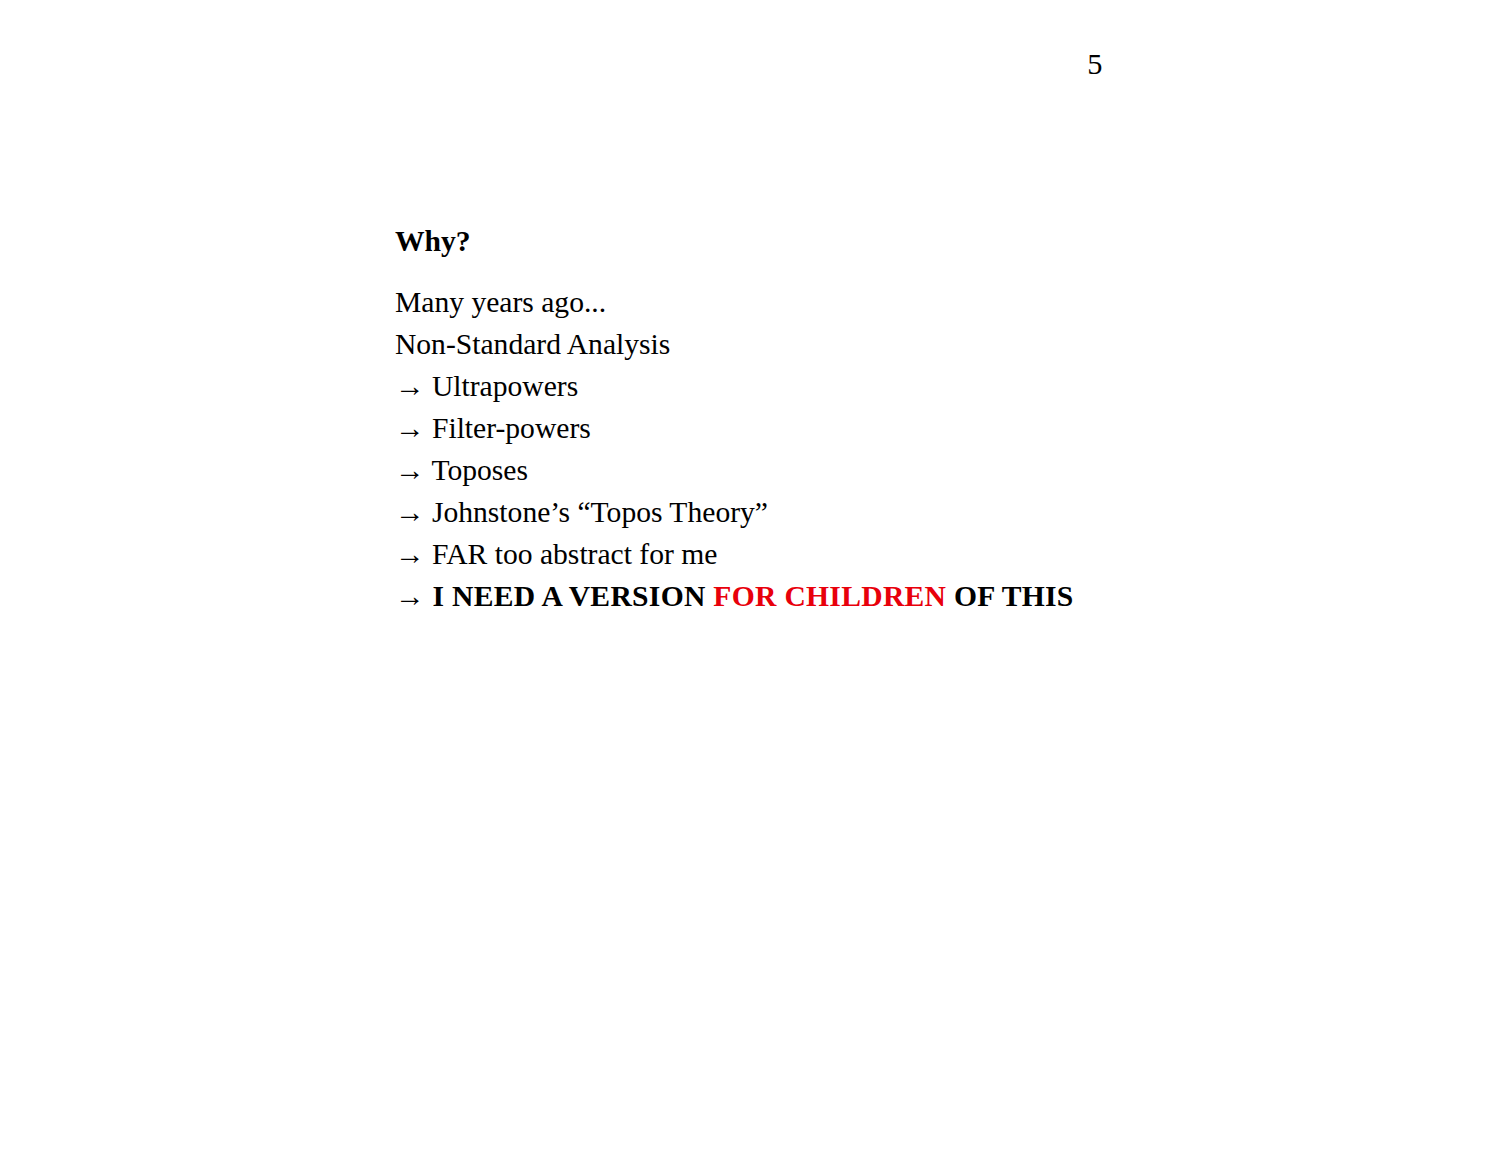5
Why?
Many years ago...
Non-Standard Analysis
→ Ultrapowers
→ Filter-powers
→ Toposes
→ Johnstone’s “Topos Theory”
→ FAR too abstract for me
→ I NEED A VERSION FOR CHILDREN OF THIS